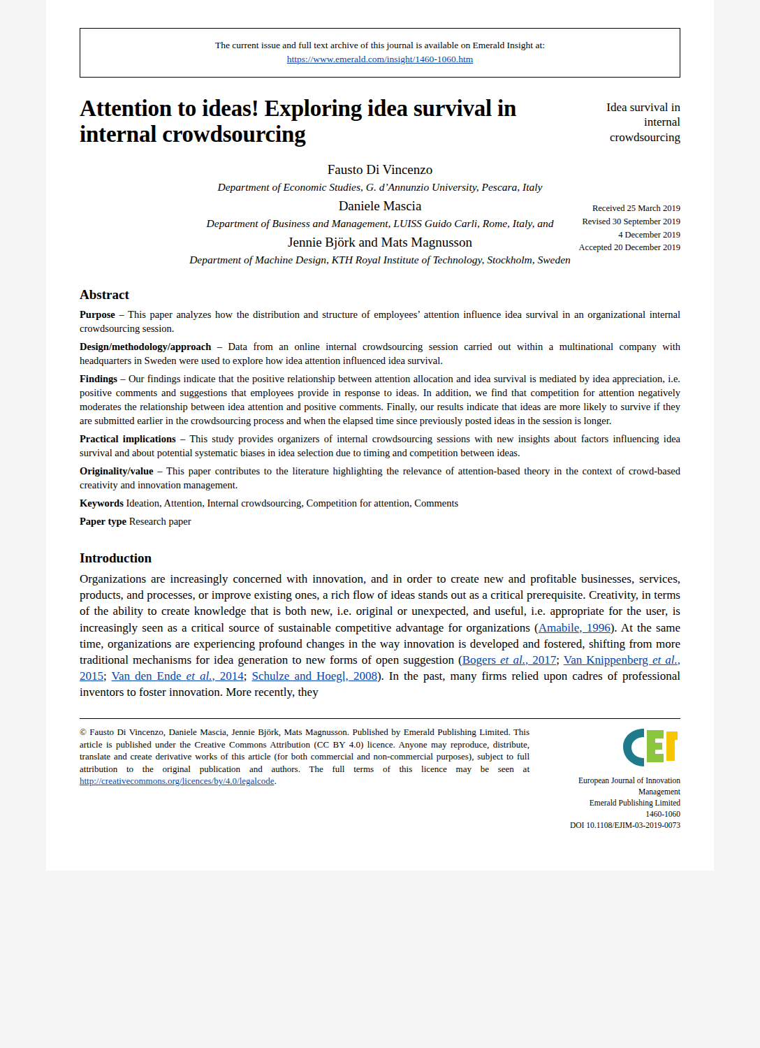The current issue and full text archive of this journal is available on Emerald Insight at: https://www.emerald.com/insight/1460-1060.htm
Attention to ideas! Exploring idea survival in internal crowdsourcing
Idea survival in internal crowdsourcing
Fausto Di Vincenzo
Department of Economic Studies, G. d’Annunzio University, Pescara, Italy
Daniele Mascia
Department of Business and Management, LUISS Guido Carli, Rome, Italy, and
Jennie Björk and Mats Magnusson
Department of Machine Design, KTH Royal Institute of Technology, Stockholm, Sweden
Received 25 March 2019
Revised 30 September 2019
4 December 2019
Accepted 20 December 2019
Abstract
Purpose – This paper analyzes how the distribution and structure of employees’ attention influence idea survival in an organizational internal crowdsourcing session.
Design/methodology/approach – Data from an online internal crowdsourcing session carried out within a multinational company with headquarters in Sweden were used to explore how idea attention influenced idea survival.
Findings – Our findings indicate that the positive relationship between attention allocation and idea survival is mediated by idea appreciation, i.e. positive comments and suggestions that employees provide in response to ideas. In addition, we find that competition for attention negatively moderates the relationship between idea attention and positive comments. Finally, our results indicate that ideas are more likely to survive if they are submitted earlier in the crowdsourcing process and when the elapsed time since previously posted ideas in the session is longer.
Practical implications – This study provides organizers of internal crowdsourcing sessions with new insights about factors influencing idea survival and about potential systematic biases in idea selection due to timing and competition between ideas.
Originality/value – This paper contributes to the literature highlighting the relevance of attention-based theory in the context of crowd-based creativity and innovation management.
Keywords Ideation, Attention, Internal crowdsourcing, Competition for attention, Comments
Paper type Research paper
Introduction
Organizations are increasingly concerned with innovation, and in order to create new and profitable businesses, services, products, and processes, or improve existing ones, a rich flow of ideas stands out as a critical prerequisite. Creativity, in terms of the ability to create knowledge that is both new, i.e. original or unexpected, and useful, i.e. appropriate for the user, is increasingly seen as a critical source of sustainable competitive advantage for organizations (Amabile, 1996). At the same time, organizations are experiencing profound changes in the way innovation is developed and fostered, shifting from more traditional mechanisms for idea generation to new forms of open suggestion (Bogers et al., 2017; Van Knippenberg et al., 2015; Van den Ende et al., 2014; Schulze and Hoegl, 2008). In the past, many firms relied upon cadres of professional inventors to foster innovation. More recently, they
© Fausto Di Vincenzo, Daniele Mascia, Jennie Björk, Mats Magnusson. Published by Emerald Publishing Limited. This article is published under the Creative Commons Attribution (CC BY 4.0) licence. Anyone may reproduce, distribute, translate and create derivative works of this article (for both commercial and non-commercial purposes), subject to full attribution to the original publication and authors. The full terms of this licence may be seen at http://creativecommons.org/licences/by/4.0/legalcode.
European Journal of Innovation
Management
Emerald Publishing Limited
1460-1060
DOI 10.1108/EJIM-03-2019-0073